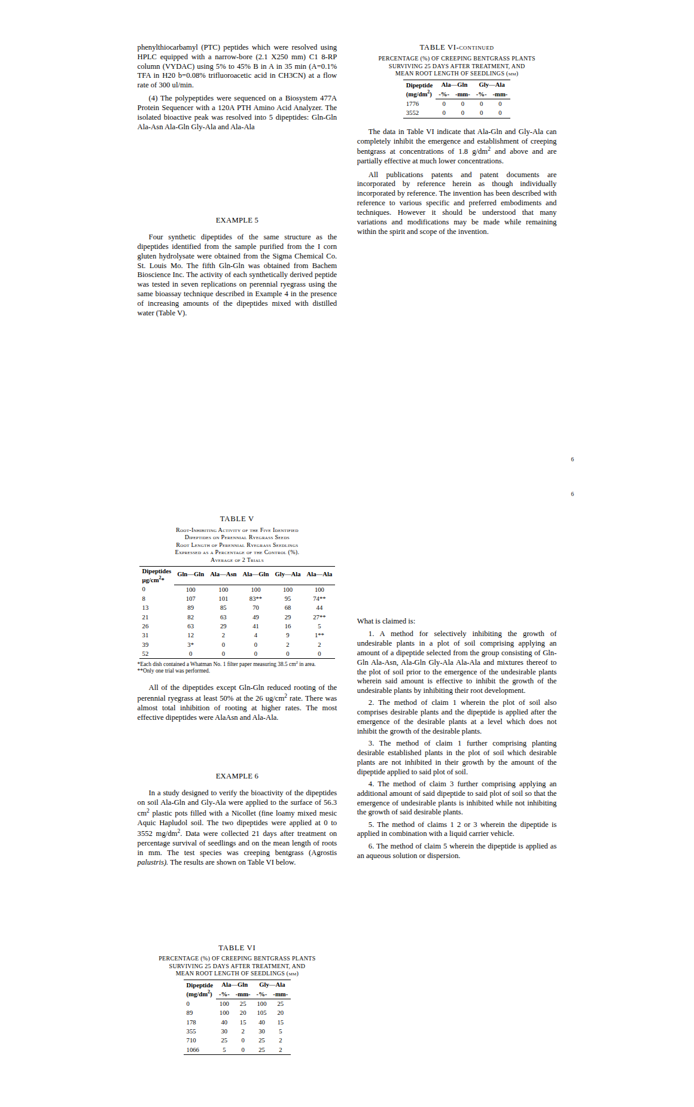6
6
phenylthiocarbamyl (PTC) peptides which were resolved using HPLC equipped with a narrow-bore (2.1 X250 mm) C1 8-RP column (VYDAC) using 5% to 45% B in A in 35 min (A=0.1% TFA in H20 b=0.08% trifluoroacetic acid in CH3CN) at a flow rate of 300 ul/min.
(4) The polypeptides were sequenced on a Biosystem 477A Protein Sequencer with a 120A PTH Amino Acid Analyzer. The isolated bioactive peak was resolved into 5 dipeptides: Gln-Gln Ala-Asn Ala-Gln Gly-Ala and Ala-Ala
EXAMPLE 5
Four synthetic dipeptides of the same structure as the dipeptides identified from the sample purified from the I corn gluten hydrolysate were obtained from the Sigma Chemical Co. St. Louis Mo. The fifth Gln-Gln was obtained from Bachem Bioscience Inc. The activity of each synthetically derived peptide was tested in seven replications on perennial ryegrass using the same bioassay technique described in Example 4 in the presence of increasing amounts of the dipeptides mixed with distilled water (Table V).
TABLE V
Root-Inhibiting Activity of the Five Identified
Dipeptides on Perennial Ryegrass Seeds
Root Length of Perennial Ryegrass Seedlings
Expressed as a Percentage of the Control (%).
Average of 2 Trials
| Dipeptides µg/cm 2 * | Gln—Gln | Ala—Asn | Ala—Gln | Gly—Ala | Ala—Ala |
| --- | --- | --- | --- | --- | --- |
| 0 | 100 | 100 | 100 | 100 | 100 |
| 8 | 107 | 101 | 83** | 95 | 74** |
| 13 | 89 | 85 | 70 | 68 | 44 |
| 21 | 82 | 63 | 49 | 29 | 27** |
| 26 | 63 | 29 | 41 | 16 | 5 |
| 31 | 12 | 2 | 4 | 9 | 1** |
| 39 | 3* | 0 | 0 | 2 | 2 |
| 52 | 0 | 0 | 0 | 0 | 0 |
*Each dish contained a Whatman No. 1 filter paper measuring 38.5 cm2 in area.
**Only one trial was performed.
All of the dipeptides except Gln-Gln reduced rooting of the perennial ryegrass at least 50% at the 26 ug/cm2 rate. There was almost total inhibition of rooting at higher rates. The most effective dipeptides were AlaAsn and Ala-Ala.
EXAMPLE 6
In a study designed to verify the bioactivity of the dipeptides on soil Ala-Gln and Gly-Ala were applied to the surface of 56.3 cm2 plastic pots filled with a Nicollet (fine loamy mixed mesic Aquic Hapludol soil. The two dipeptides were applied at 0 to 3552 mg/dm2. Data were collected 21 days after treatment on percentage survival of seedlings and on the mean length of roots in mm. The test species was creeping bentgrass (Agrostis palustris). The results are shown on Table VI below.
TABLE VI
PERCENTAGE (%) OF CREEPING BENTGRASS PLANTS
SURVIVING 25 DAYS AFTER TREATMENT, AND
MEAN ROOT LENGTH OF SEEDLINGS (mm)
| Dipeptide (mg/dm 2 ) | Ala—Gln | Gly—Ala |
| --- | --- | --- |
| -%- | -mm- | -%- | -mm- |
| 0 | 100 | 25 | 100 | 25 |
| 89 | 100 | 20 | 105 | 20 |
| 178 | 40 | 15 | 40 | 15 |
| 355 | 30 | 2 | 30 | 5 |
| 710 | 25 | 0 | 25 | 2 |
| 1066 | 5 | 0 | 25 | 2 |
TABLE VI-continued
PERCENTAGE (%) OF CREEPING BENTGRASS PLANTS
SURVIVING 25 DAYS AFTER TREATMENT, AND
MEAN ROOT LENGTH OF SEEDLINGS (mm)
| Dipeptide (mg/dm 2 ) | Ala—Gln | Gly—Ala |
| --- | --- | --- |
| -%- | -mm- | -%- | -mm- |
| 1776 | 0 | 0 | 0 | 0 |
| 3552 | 0 | 0 | 0 | 0 |
The data in Table VI indicate that Ala-Gln and Gly-Ala can completely inhibit the emergence and establishment of creeping bentgrass at concentrations of 1.8 g/dm2 and above and are partially effective at much lower concentrations.
All publications patents and patent documents are incorporated by reference herein as though individually incorporated by reference. The invention has been described with reference to various specific and preferred embodiments and techniques. However it should be understood that many variations and modifications may be made while remaining within the spirit and scope of the invention.
What is claimed is:
A method for selectively inhibiting the growth of undesirable plants in a plot of soil comprising applying an amount of a dipeptide selected from the group consisting of Gln-Gln Ala-Asn, Ala-Gln Gly-Ala Ala-Ala and mixtures thereof to the plot of soil prior to the emergence of the undesirable plants wherein said amount is effective to inhibit the growth of the undesirable plants by inhibiting their root development.
The method of claim 1 wherein the plot of soil also comprises desirable plants and the dipeptide is applied after the emergence of the desirable plants at a level which does not inhibit the growth of the desirable plants.
The method of claim 1 further comprising planting desirable established plants in the plot of soil which desirable plants are not inhibited in their growth by the amount of the dipeptide applied to said plot of soil.
The method of claim 3 further comprising applying an additional amount of said dipeptide to said plot of soil so that the emergence of undesirable plants is inhibited while not inhibiting the growth of said desirable plants.
The method of claims 1 2 or 3 wherein the dipeptide is applied in combination with a liquid carrier vehicle.
The method of claim 5 wherein the dipeptide is applied as an aqueous solution or dispersion.